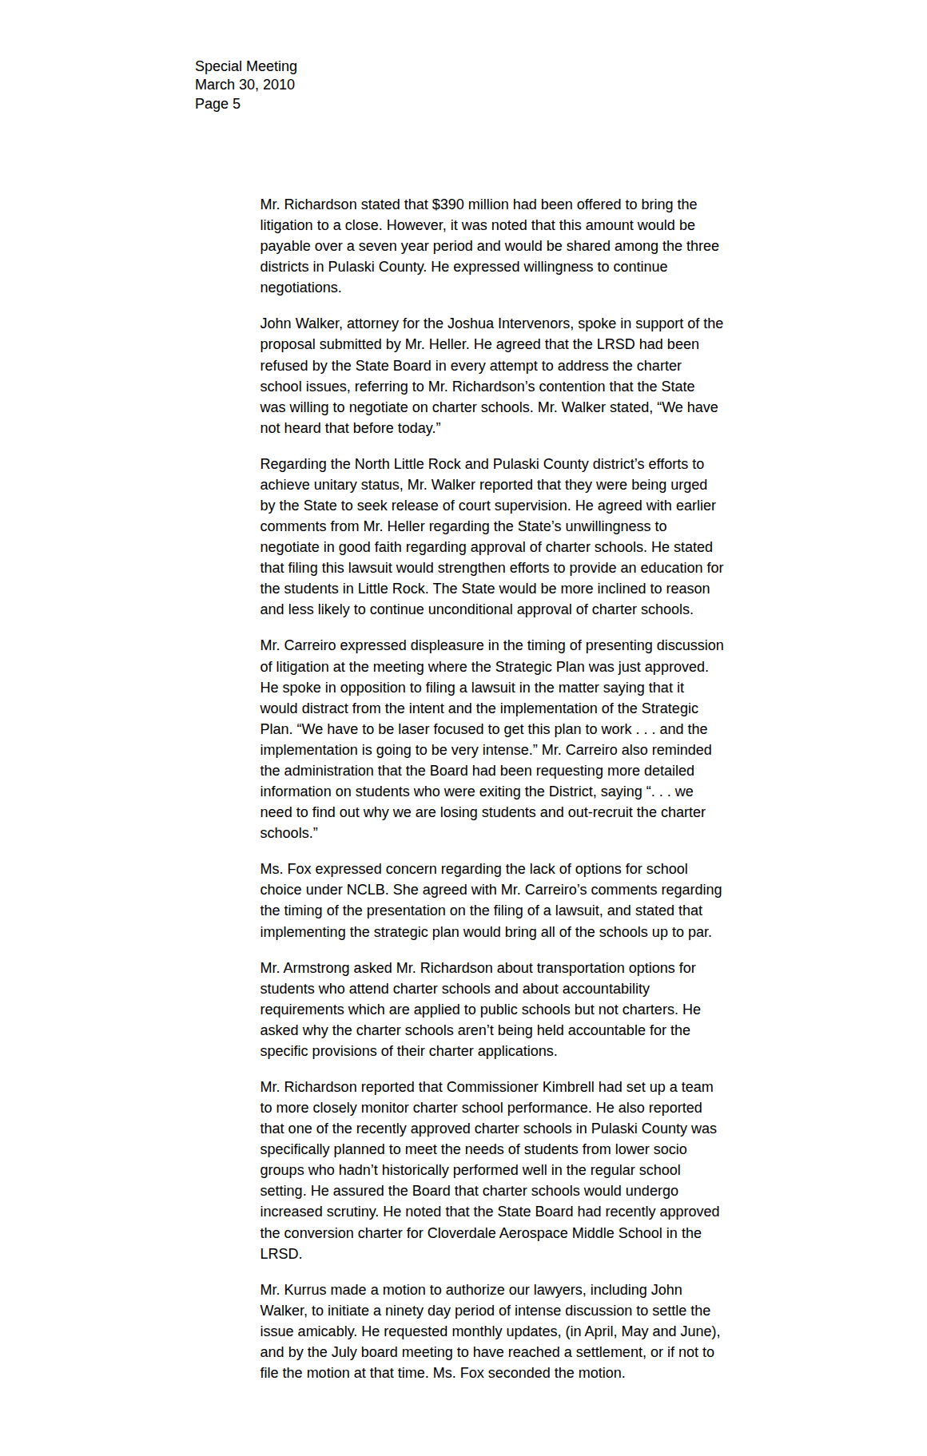Special Meeting
March 30, 2010
Page 5
Mr. Richardson stated that $390 million had been offered to bring the litigation to a close. However, it was noted that this amount would be payable over a seven year period and would be shared among the three districts in Pulaski County. He expressed willingness to continue negotiations.
John Walker, attorney for the Joshua Intervenors, spoke in support of the proposal submitted by Mr. Heller. He agreed that the LRSD had been refused by the State Board in every attempt to address the charter school issues, referring to Mr. Richardson’s contention that the State was willing to negotiate on charter schools. Mr. Walker stated, “We have not heard that before today.”
Regarding the North Little Rock and Pulaski County district’s efforts to achieve unitary status, Mr. Walker reported that they were being urged by the State to seek release of court supervision. He agreed with earlier comments from Mr. Heller regarding the State’s unwillingness to negotiate in good faith regarding approval of charter schools. He stated that filing this lawsuit would strengthen efforts to provide an education for the students in Little Rock. The State would be more inclined to reason and less likely to continue unconditional approval of charter schools.
Mr. Carreiro expressed displeasure in the timing of presenting discussion of litigation at the meeting where the Strategic Plan was just approved. He spoke in opposition to filing a lawsuit in the matter saying that it would distract from the intent and the implementation of the Strategic Plan. “We have to be laser focused to get this plan to work . . . and the implementation is going to be very intense.” Mr. Carreiro also reminded the administration that the Board had been requesting more detailed information on students who were exiting the District, saying “. . . we need to find out why we are losing students and out-recruit the charter schools.”
Ms. Fox expressed concern regarding the lack of options for school choice under NCLB. She agreed with Mr. Carreiro’s comments regarding the timing of the presentation on the filing of a lawsuit, and stated that implementing the strategic plan would bring all of the schools up to par.
Mr. Armstrong asked Mr. Richardson about transportation options for students who attend charter schools and about accountability requirements which are applied to public schools but not charters. He asked why the charter schools aren’t being held accountable for the specific provisions of their charter applications.
Mr. Richardson reported that Commissioner Kimbrell had set up a team to more closely monitor charter school performance. He also reported that one of the recently approved charter schools in Pulaski County was specifically planned to meet the needs of students from lower socio groups who hadn’t historically performed well in the regular school setting. He assured the Board that charter schools would undergo increased scrutiny. He noted that the State Board had recently approved the conversion charter for Cloverdale Aerospace Middle School in the LRSD.
Mr. Kurrus made a motion to authorize our lawyers, including John Walker, to initiate a ninety day period of intense discussion to settle the issue amicably. He requested monthly updates, (in April, May and June), and by the July board meeting to have reached a settlement, or if not to file the motion at that time. Ms. Fox seconded the motion.